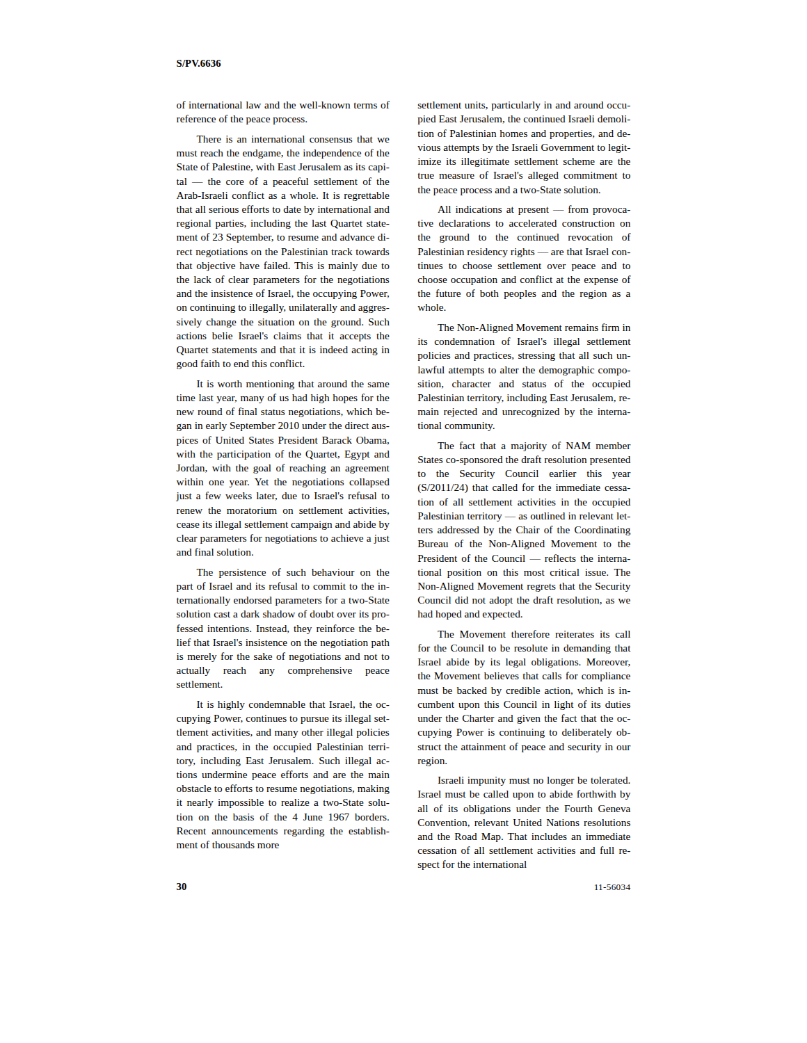S/PV.6636
of international law and the well-known terms of reference of the peace process.
There is an international consensus that we must reach the endgame, the independence of the State of Palestine, with East Jerusalem as its capital — the core of a peaceful settlement of the Arab-Israeli conflict as a whole. It is regrettable that all serious efforts to date by international and regional parties, including the last Quartet statement of 23 September, to resume and advance direct negotiations on the Palestinian track towards that objective have failed. This is mainly due to the lack of clear parameters for the negotiations and the insistence of Israel, the occupying Power, on continuing to illegally, unilaterally and aggressively change the situation on the ground. Such actions belie Israel's claims that it accepts the Quartet statements and that it is indeed acting in good faith to end this conflict.
It is worth mentioning that around the same time last year, many of us had high hopes for the new round of final status negotiations, which began in early September 2010 under the direct auspices of United States President Barack Obama, with the participation of the Quartet, Egypt and Jordan, with the goal of reaching an agreement within one year. Yet the negotiations collapsed just a few weeks later, due to Israel's refusal to renew the moratorium on settlement activities, cease its illegal settlement campaign and abide by clear parameters for negotiations to achieve a just and final solution.
The persistence of such behaviour on the part of Israel and its refusal to commit to the internationally endorsed parameters for a two-State solution cast a dark shadow of doubt over its professed intentions. Instead, they reinforce the belief that Israel's insistence on the negotiation path is merely for the sake of negotiations and not to actually reach any comprehensive peace settlement.
It is highly condemnable that Israel, the occupying Power, continues to pursue its illegal settlement activities, and many other illegal policies and practices, in the occupied Palestinian territory, including East Jerusalem. Such illegal actions undermine peace efforts and are the main obstacle to efforts to resume negotiations, making it nearly impossible to realize a two-State solution on the basis of the 4 June 1967 borders. Recent announcements regarding the establishment of thousands more
settlement units, particularly in and around occupied East Jerusalem, the continued Israeli demolition of Palestinian homes and properties, and devious attempts by the Israeli Government to legitimize its illegitimate settlement scheme are the true measure of Israel's alleged commitment to the peace process and a two-State solution.
All indications at present — from provocative declarations to accelerated construction on the ground to the continued revocation of Palestinian residency rights — are that Israel continues to choose settlement over peace and to choose occupation and conflict at the expense of the future of both peoples and the region as a whole.
The Non-Aligned Movement remains firm in its condemnation of Israel's illegal settlement policies and practices, stressing that all such unlawful attempts to alter the demographic composition, character and status of the occupied Palestinian territory, including East Jerusalem, remain rejected and unrecognized by the international community.
The fact that a majority of NAM member States co-sponsored the draft resolution presented to the Security Council earlier this year (S/2011/24) that called for the immediate cessation of all settlement activities in the occupied Palestinian territory — as outlined in relevant letters addressed by the Chair of the Coordinating Bureau of the Non-Aligned Movement to the President of the Council — reflects the international position on this most critical issue. The Non-Aligned Movement regrets that the Security Council did not adopt the draft resolution, as we had hoped and expected.
The Movement therefore reiterates its call for the Council to be resolute in demanding that Israel abide by its legal obligations. Moreover, the Movement believes that calls for compliance must be backed by credible action, which is incumbent upon this Council in light of its duties under the Charter and given the fact that the occupying Power is continuing to deliberately obstruct the attainment of peace and security in our region.
Israeli impunity must no longer be tolerated. Israel must be called upon to abide forthwith by all of its obligations under the Fourth Geneva Convention, relevant United Nations resolutions and the Road Map. That includes an immediate cessation of all settlement activities and full respect for the international
30 11-56034